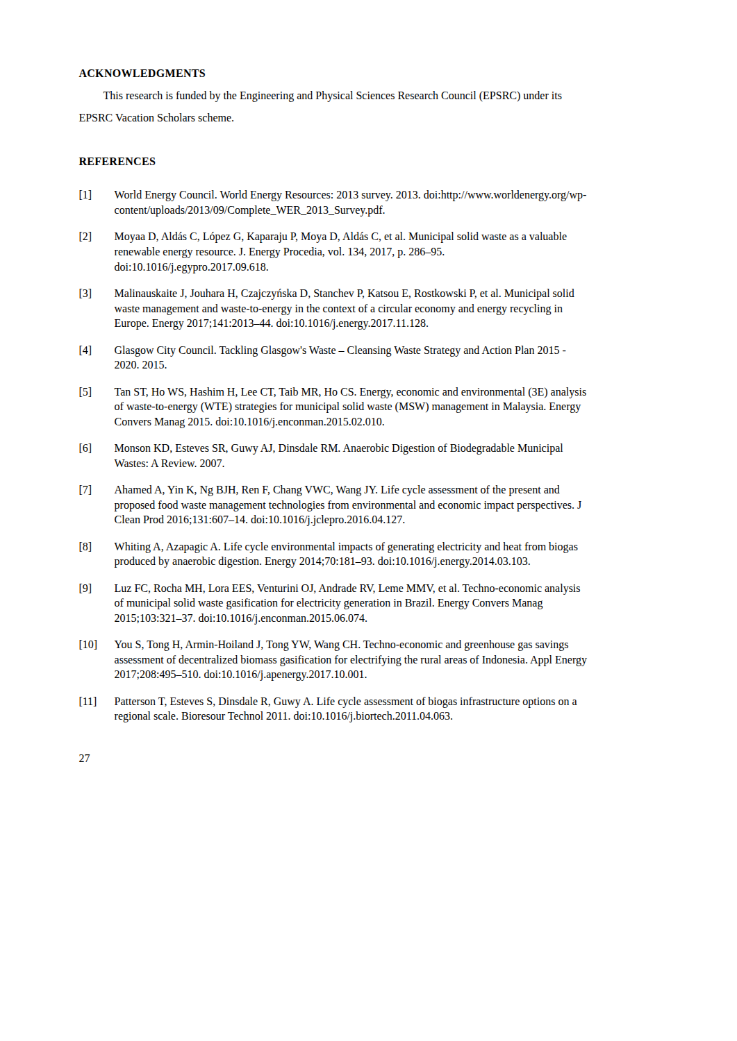ACKNOWLEDGMENTS
This research is funded by the Engineering and Physical Sciences Research Council (EPSRC) under its EPSRC Vacation Scholars scheme.
REFERENCES
[1] World Energy Council. World Energy Resources: 2013 survey. 2013. doi:http://www.worldenergy.org/wp-content/uploads/2013/09/Complete_WER_2013_Survey.pdf.
[2] Moyaa D, Aldás C, López G, Kaparaju P, Moya D, Aldás C, et al. Municipal solid waste as a valuable renewable energy resource. J. Energy Procedia, vol. 134, 2017, p. 286–95. doi:10.1016/j.egypro.2017.09.618.
[3] Malinauskaite J, Jouhara H, Czajczyńska D, Stanchev P, Katsou E, Rostkowski P, et al. Municipal solid waste management and waste-to-energy in the context of a circular economy and energy recycling in Europe. Energy 2017;141:2013–44. doi:10.1016/j.energy.2017.11.128.
[4] Glasgow City Council. Tackling Glasgow's Waste – Cleansing Waste Strategy and Action Plan 2015 - 2020. 2015.
[5] Tan ST, Ho WS, Hashim H, Lee CT, Taib MR, Ho CS. Energy, economic and environmental (3E) analysis of waste-to-energy (WTE) strategies for municipal solid waste (MSW) management in Malaysia. Energy Convers Manag 2015. doi:10.1016/j.enconman.2015.02.010.
[6] Monson KD, Esteves SR, Guwy AJ, Dinsdale RM. Anaerobic Digestion of Biodegradable Municipal Wastes: A Review. 2007.
[7] Ahamed A, Yin K, Ng BJH, Ren F, Chang VWC, Wang JY. Life cycle assessment of the present and proposed food waste management technologies from environmental and economic impact perspectives. J Clean Prod 2016;131:607–14. doi:10.1016/j.jclepro.2016.04.127.
[8] Whiting A, Azapagic A. Life cycle environmental impacts of generating electricity and heat from biogas produced by anaerobic digestion. Energy 2014;70:181–93. doi:10.1016/j.energy.2014.03.103.
[9] Luz FC, Rocha MH, Lora EES, Venturini OJ, Andrade RV, Leme MMV, et al. Techno-economic analysis of municipal solid waste gasification for electricity generation in Brazil. Energy Convers Manag 2015;103:321–37. doi:10.1016/j.enconman.2015.06.074.
[10] You S, Tong H, Armin-Hoiland J, Tong YW, Wang CH. Techno-economic and greenhouse gas savings assessment of decentralized biomass gasification for electrifying the rural areas of Indonesia. Appl Energy 2017;208:495–510. doi:10.1016/j.apenergy.2017.10.001.
[11] Patterson T, Esteves S, Dinsdale R, Guwy A. Life cycle assessment of biogas infrastructure options on a regional scale. Bioresour Technol 2011. doi:10.1016/j.biortech.2011.04.063.
27